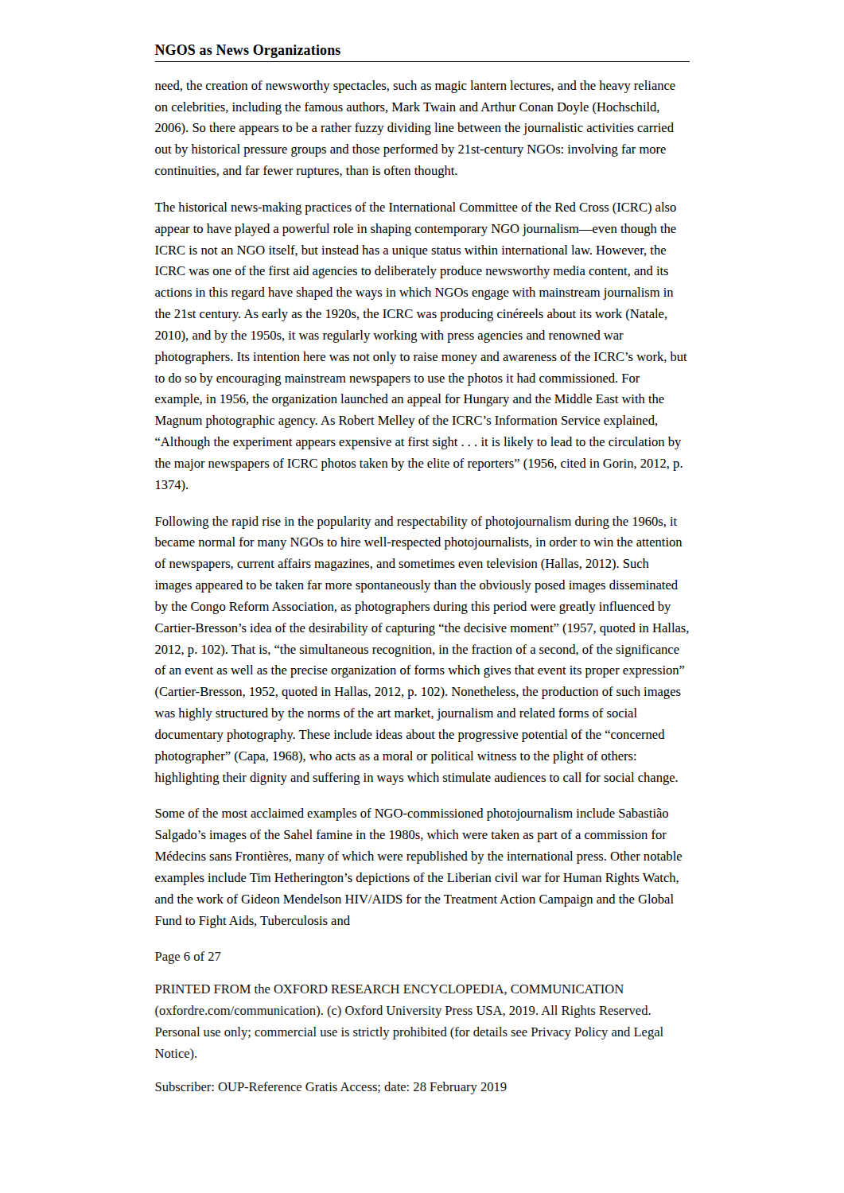NGOS as News Organizations
need, the creation of newsworthy spectacles, such as magic lantern lectures, and the heavy reliance on celebrities, including the famous authors, Mark Twain and Arthur Conan Doyle (Hochschild, 2006). So there appears to be a rather fuzzy dividing line between the journalistic activities carried out by historical pressure groups and those performed by 21st-century NGOs: involving far more continuities, and far fewer ruptures, than is often thought.
The historical news-making practices of the International Committee of the Red Cross (ICRC) also appear to have played a powerful role in shaping contemporary NGO journalism—even though the ICRC is not an NGO itself, but instead has a unique status within international law. However, the ICRC was one of the first aid agencies to deliberately produce newsworthy media content, and its actions in this regard have shaped the ways in which NGOs engage with mainstream journalism in the 21st century. As early as the 1920s, the ICRC was producing cinéreels about its work (Natale, 2010), and by the 1950s, it was regularly working with press agencies and renowned war photographers. Its intention here was not only to raise money and awareness of the ICRC’s work, but to do so by encouraging mainstream newspapers to use the photos it had commissioned. For example, in 1956, the organization launched an appeal for Hungary and the Middle East with the Magnum photographic agency. As Robert Melley of the ICRC’s Information Service explained, “Although the experiment appears expensive at first sight . . . it is likely to lead to the circulation by the major newspapers of ICRC photos taken by the elite of reporters” (1956, cited in Gorin, 2012, p. 1374).
Following the rapid rise in the popularity and respectability of photojournalism during the 1960s, it became normal for many NGOs to hire well-respected photojournalists, in order to win the attention of newspapers, current affairs magazines, and sometimes even television (Hallas, 2012). Such images appeared to be taken far more spontaneously than the obviously posed images disseminated by the Congo Reform Association, as photographers during this period were greatly influenced by Cartier-Bresson’s idea of the desirability of capturing “the decisive moment” (1957, quoted in Hallas, 2012, p. 102). That is, “the simultaneous recognition, in the fraction of a second, of the significance of an event as well as the precise organization of forms which gives that event its proper expression” (Cartier-Bresson, 1952, quoted in Hallas, 2012, p. 102). Nonetheless, the production of such images was highly structured by the norms of the art market, journalism and related forms of social documentary photography. These include ideas about the progressive potential of the “concerned photographer” (Capa, 1968), who acts as a moral or political witness to the plight of others: highlighting their dignity and suffering in ways which stimulate audiences to call for social change.
Some of the most acclaimed examples of NGO-commissioned photojournalism include Sabastião Salgado’s images of the Sahel famine in the 1980s, which were taken as part of a commission for Médecins sans Frontières, many of which were republished by the international press. Other notable examples include Tim Hetherington’s depictions of the Liberian civil war for Human Rights Watch, and the work of Gideon Mendelson HIV/AIDS for the Treatment Action Campaign and the Global Fund to Fight Aids, Tuberculosis and
Page 6 of 27
PRINTED FROM the OXFORD RESEARCH ENCYCLOPEDIA, COMMUNICATION (oxfordre.com/communication). (c) Oxford University Press USA, 2019. All Rights Reserved. Personal use only; commercial use is strictly prohibited (for details see Privacy Policy and Legal Notice).
Subscriber: OUP-Reference Gratis Access; date: 28 February 2019